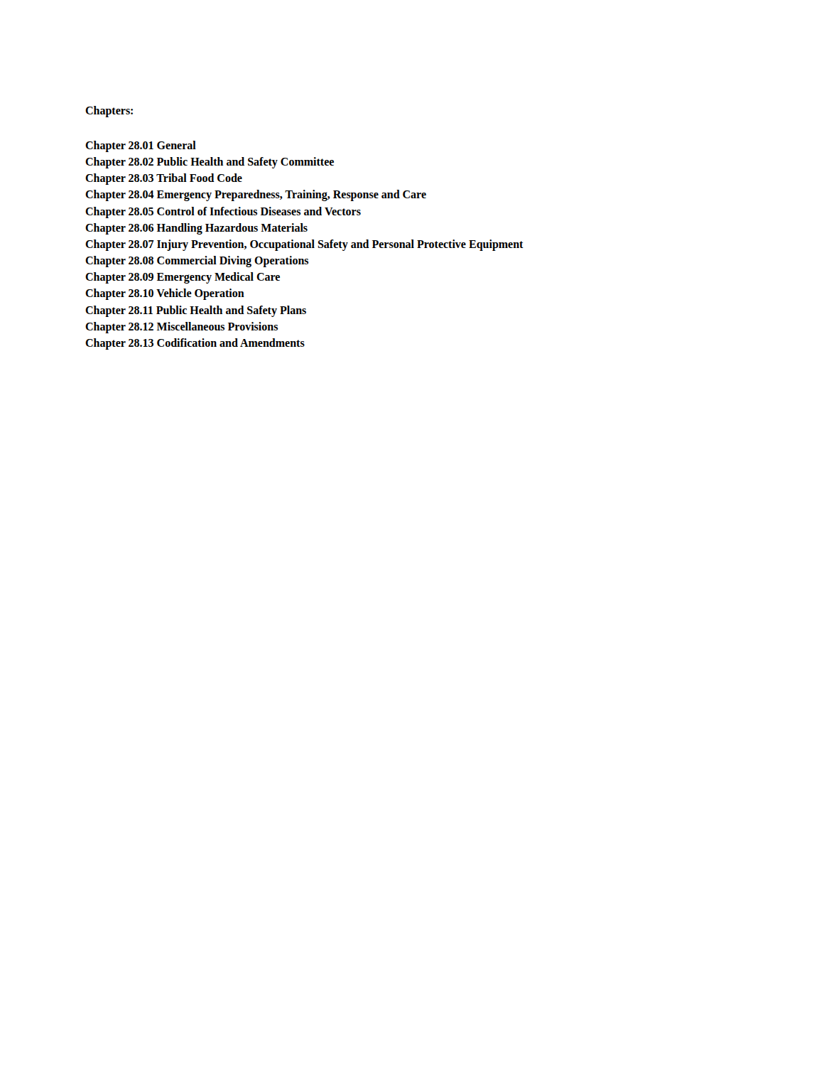Chapters:
Chapter 28.01 General
Chapter 28.02 Public Health and Safety Committee
Chapter 28.03 Tribal Food Code
Chapter 28.04 Emergency Preparedness, Training, Response and Care
Chapter 28.05 Control of Infectious Diseases and Vectors
Chapter 28.06 Handling Hazardous Materials
Chapter 28.07 Injury Prevention, Occupational Safety and Personal Protective Equipment
Chapter 28.08 Commercial Diving Operations
Chapter 28.09 Emergency Medical Care
Chapter 28.10 Vehicle Operation
Chapter 28.11 Public Health and Safety Plans
Chapter 28.12 Miscellaneous Provisions
Chapter 28.13 Codification and Amendments